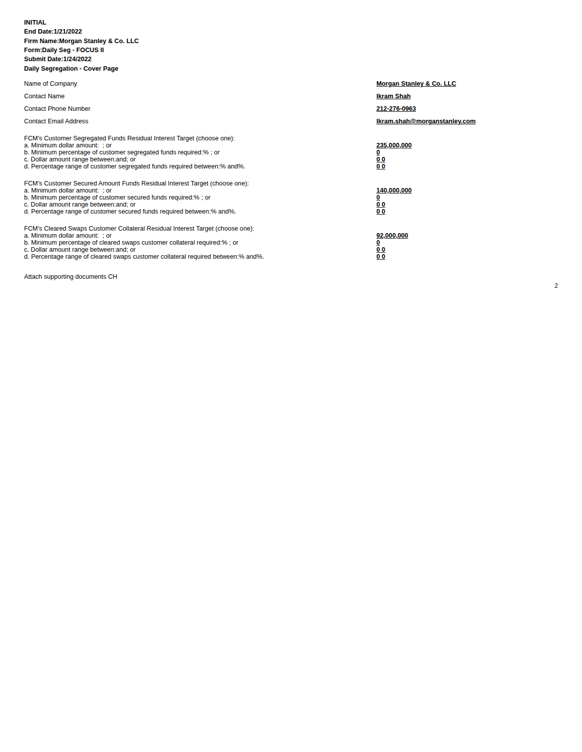INITIAL
End Date:1/21/2022
Firm Name:Morgan Stanley & Co. LLC
Form:Daily Seg - FOCUS II
Submit Date:1/24/2022
Daily Segregation - Cover Page
| Name of Company | Morgan Stanley & Co. LLC |
| Contact Name | Ikram Shah |
| Contact Phone Number | 212-276-0963 |
| Contact Email Address | Ikram.shah@morganstanley.com |
| FCM's Customer Segregated Funds Residual Interest Target (choose one): |
| a. Minimum dollar amount: ; or | 235,000,000 |
| b. Minimum percentage of customer segregated funds required:% ; or | 0 |
| c. Dollar amount range between:and; or | 0 0 |
| d. Percentage range of customer segregated funds required between:% and%. | 0 0 |
| FCM's Customer Secured Amount Funds Residual Interest Target (choose one): |
| a. Minimum dollar amount: ; or | 140,000,000 |
| b. Minimum percentage of customer secured funds required:% ; or | 0 |
| c. Dollar amount range between:and; or | 0 0 |
| d. Percentage range of customer secured funds required between:% and%. | 0 0 |
| FCM's Cleared Swaps Customer Collateral Residual Interest Target (choose one): |
| a. Minimum dollar amount: ; or | 92,000,000 |
| b. Minimum percentage of cleared swaps customer collateral required:% ; or | 0 |
| c. Dollar amount range between:and; or | 0 0 |
| d. Percentage range of cleared swaps customer collateral required between:% and%. | 0 0 |
Attach supporting documents CH
2